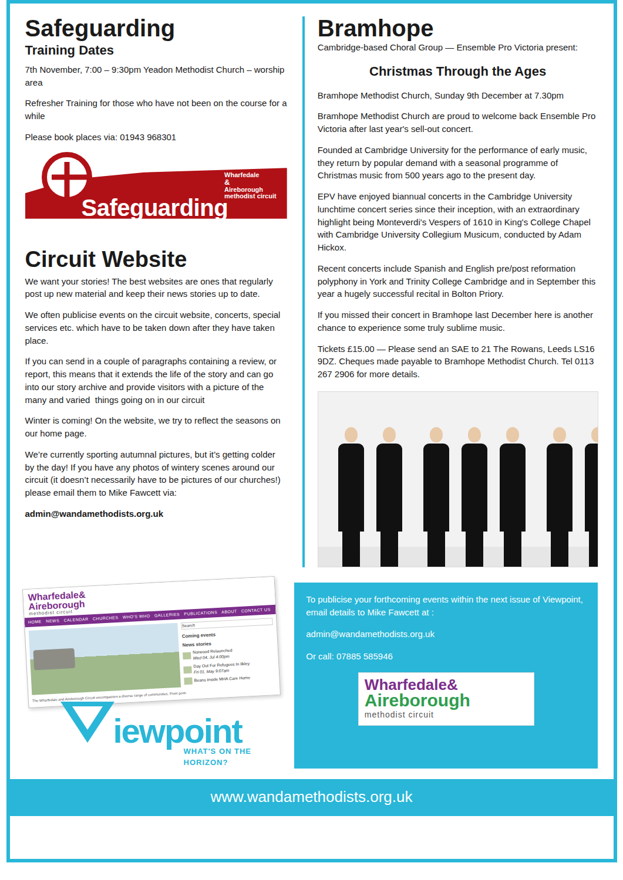Safeguarding
Training Dates
7th November, 7:00 – 9:30pm Yeadon Methodist Church – worship area
Refresher Training for those who have not been on the course for a while
Please book places via: 01943 968301
Wharfedale& Aireborough methodist circuit
Safeguarding
Circuit Website
We want your stories! The best websites are ones that regularly post up new material and keep their news stories up to date.
We often publicise events on the circuit website, concerts, special services etc. which have to be taken down after they have taken place.
If you can send in a couple of paragraphs containing a review, or report, this means that it extends the life of the story and can go into our story archive and provide visitors with a picture of the many and varied things going on in our circuit
Winter is coming! On the website, we try to reflect the seasons on our home page.
We’re currently sporting autumnal pictures, but it’s getting colder by the day! If you have any photos of wintery scenes around our circuit (it doesn’t necessarily have to be pictures of our churches!) please email them to Mike Fawcett via:
admin@wandamethodists.org.uk
Bramhope
Cambridge-based Choral Group — Ensemble Pro Victoria present:
Christmas Through the Ages
Bramhope Methodist Church, Sunday 9th December at 7.30pm
Bramhope Methodist Church are proud to welcome back Ensemble Pro Victoria after last year's sell-out concert.
Founded at Cambridge University for the performance of early music, they return by popular demand with a seasonal programme of Christmas music from 500 years ago to the present day.
EPV have enjoyed biannual concerts in the Cambridge University lunchtime concert series since their inception, with an extraordinary highlight being Monteverdi's Vespers of 1610 in King's College Chapel with Cambridge University Collegium Musicum, conducted by Adam Hickox.
Recent concerts include Spanish and English pre/post reformation polyphony in York and Trinity College Cambridge and in September this year a hugely successful recital in Bolton Priory.
If you missed their concert in Bramhope last December here is another chance to experience some truly sublime music.
Tickets £15.00 — Please send an SAE to 21 The Rowans, Leeds LS16 9DZ. Cheques made payable to Bramhope Methodist Church. Tel 0113 267 2906 for more details.
Wharfedale&
Aireboroughmethodist circuit
HOME NEWS CALENDAR CHURCHES WHO'S WHO GALLERIES PUBLICATIONS ABOUT CONTACT US
Search
Coming events
News stories
Norwood Relaunched
Wed 04, Jul 4:00pm
Day Out For Refugees In Ilkley
Fri 01, May 9:07am
Beans Inside MHA Care Home
The Wharfedale and Aireborough Circuit encompasses a diverse range of communities. From post-
iewpoint
WHAT'S ON THE HORIZON?
To publicise your forthcoming events within the next issue of Viewpoint, email details to Mike Fawcett at :
admin@wandamethodists.org.uk
Or call: 07885 585946
Wharfedale&
Aireborough
methodist circuit
www.wandamethodists.org.uk